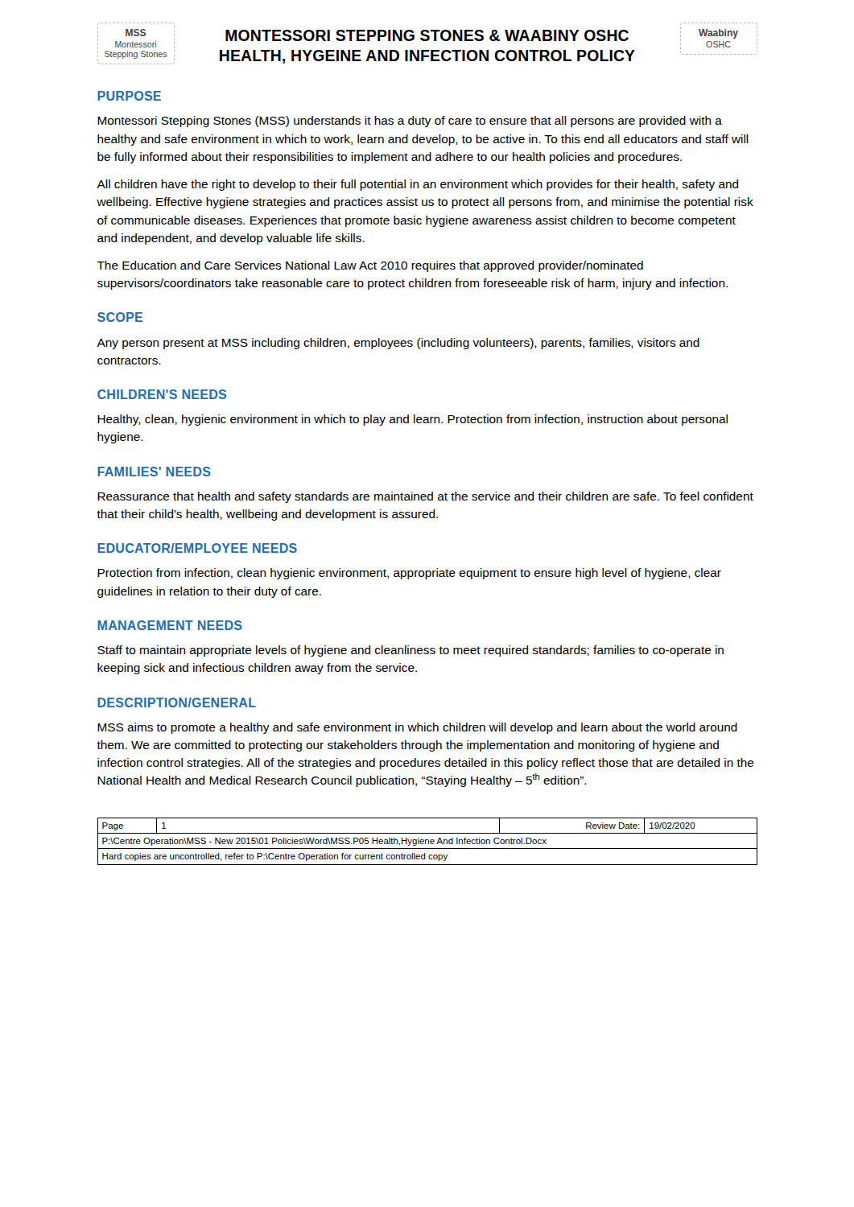MSSMontessori Stepping Stones
Montessori Stepping Stones & Waabiny OSHC
Health, Hygeine and Infection Control Policy
Waabiny OSHC
Purpose
Montessori Stepping Stones (MSS) understands it has a duty of care to ensure that all persons are provided with a healthy and safe environment in which to work, learn and develop, to be active in. To this end all educators and staff will be fully informed about their responsibilities to implement and adhere to our health policies and procedures.
All children have the right to develop to their full potential in an environment which provides for their health, safety and wellbeing. Effective hygiene strategies and practices assist us to protect all persons from, and minimise the potential risk of communicable diseases. Experiences that promote basic hygiene awareness assist children to become competent and independent, and develop valuable life skills.
The Education and Care Services National Law Act 2010 requires that approved provider/nominated supervisors/coordinators take reasonable care to protect children from foreseeable risk of harm, injury and infection.
Scope
Any person present at MSS including children, employees (including volunteers), parents, families, visitors and contractors.
Children's Needs
Healthy, clean, hygienic environment in which to play and learn. Protection from infection, instruction about personal hygiene.
Families' Needs
Reassurance that health and safety standards are maintained at the service and their children are safe. To feel confident that their child's health, wellbeing and development is assured.
Educator/Employee Needs
Protection from infection, clean hygienic environment, appropriate equipment to ensure high level of hygiene, clear guidelines in relation to their duty of care.
Management Needs
Staff to maintain appropriate levels of hygiene and cleanliness to meet required standards; families to co-operate in keeping sick and infectious children away from the service.
Description/General
MSS aims to promote a healthy and safe environment in which children will develop and learn about the world around them. We are committed to protecting our stakeholders through the implementation and monitoring of hygiene and infection control strategies. All of the strategies and procedures detailed in this policy reflect those that are detailed in the National Health and Medical Research Council publication, “Staying Healthy – 5th edition”.
| Page | 1 | Review Date: | 19/02/2020 |
| P:\Centre Operation\MSS - New 2015\01 Policies\Word\MSS.P05 Health,Hygiene And Infection Control.Docx |
| Hard copies are uncontrolled, refer to P:\Centre Operation for current controlled copy |